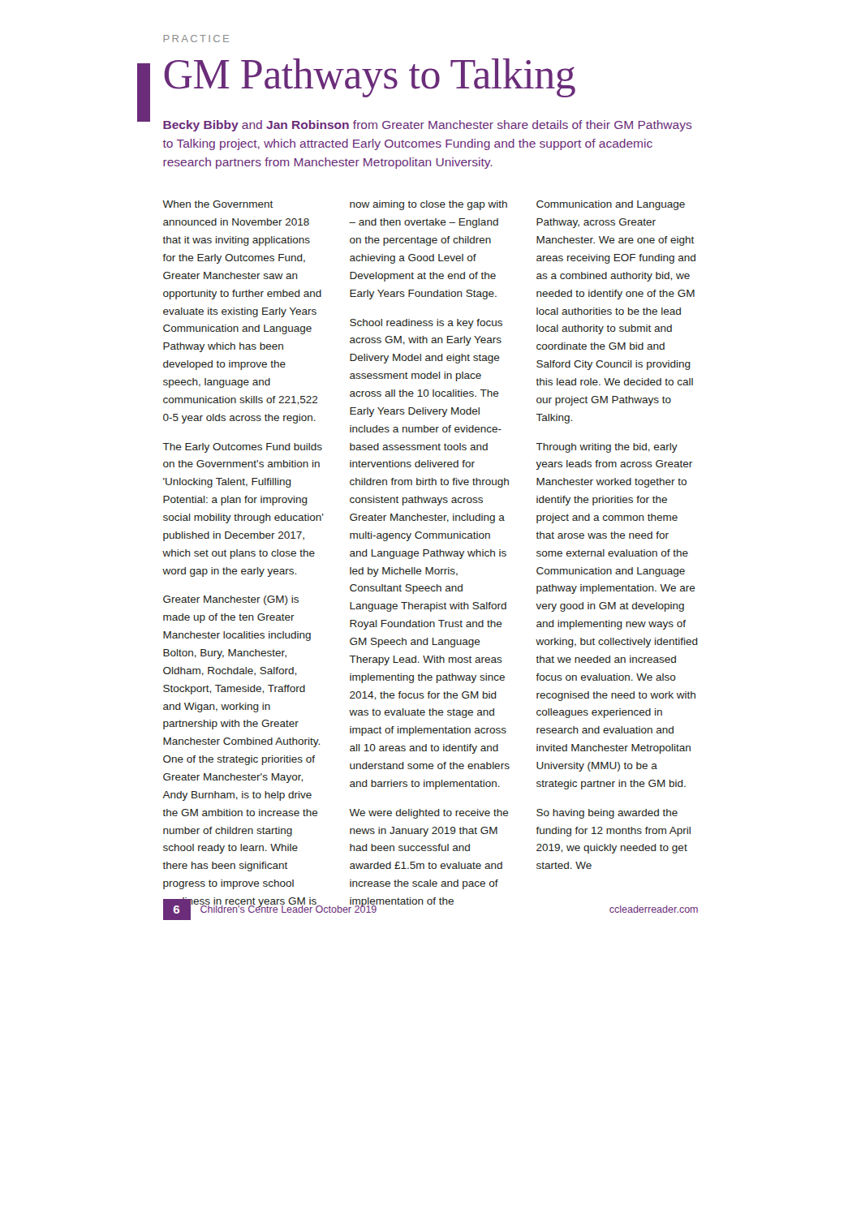Practice
GM Pathways to Talking
Becky Bibby and Jan Robinson from Greater Manchester share details of their GM Pathways to Talking project, which attracted Early Outcomes Funding and the support of academic research partners from Manchester Metropolitan University.
When the Government announced in November 2018 that it was inviting applications for the Early Outcomes Fund, Greater Manchester saw an opportunity to further embed and evaluate its existing Early Years Communication and Language Pathway which has been developed to improve the speech, language and communication skills of 221,522 0-5 year olds across the region.
The Early Outcomes Fund builds on the Government's ambition in 'Unlocking Talent, Fulfilling Potential: a plan for improving social mobility through education' published in December 2017, which set out plans to close the word gap in the early years.
Greater Manchester (GM) is made up of the ten Greater Manchester localities including Bolton, Bury, Manchester, Oldham, Rochdale, Salford, Stockport, Tameside, Trafford and Wigan, working in partnership with the Greater Manchester Combined Authority. One of the strategic priorities of Greater Manchester's Mayor, Andy Burnham, is to help drive the GM ambition to increase the number of children starting school ready to learn. While there has been significant progress to improve school readiness in recent years GM is now aiming to close the gap with – and then overtake – England on the percentage of children achieving a Good Level of Development at the end of the Early Years Foundation Stage.
School readiness is a key focus across GM, with an Early Years Delivery Model and eight stage assessment model in place across all the 10 localities. The Early Years Delivery Model includes a number of evidence-based assessment tools and interventions delivered for children from birth to five through consistent pathways across Greater Manchester, including a multi-agency Communication and Language Pathway which is led by Michelle Morris, Consultant Speech and Language Therapist with Salford Royal Foundation Trust and the GM Speech and Language Therapy Lead. With most areas implementing the pathway since 2014, the focus for the GM bid was to evaluate the stage and impact of implementation across all 10 areas and to identify and understand some of the enablers and barriers to implementation.
We were delighted to receive the news in January 2019 that GM had been successful and awarded £1.5m to evaluate and increase the scale and pace of implementation of the Communication and Language Pathway, across Greater Manchester. We are one of eight areas receiving EOF funding and as a combined authority bid, we needed to identify one of the GM local authorities to be the lead local authority to submit and coordinate the GM bid and Salford City Council is providing this lead role. We decided to call our project GM Pathways to Talking.
Through writing the bid, early years leads from across Greater Manchester worked together to identify the priorities for the project and a common theme that arose was the need for some external evaluation of the Communication and Language pathway implementation. We are very good in GM at developing and implementing new ways of working, but collectively identified that we needed an increased focus on evaluation. We also recognised the need to work with colleagues experienced in research and evaluation and invited Manchester Metropolitan University (MMU) to be a strategic partner in the GM bid.
So having being awarded the funding for 12 months from April 2019, we quickly needed to get started. We
6 Children's Centre Leader October 2019 ccleaderreader.com